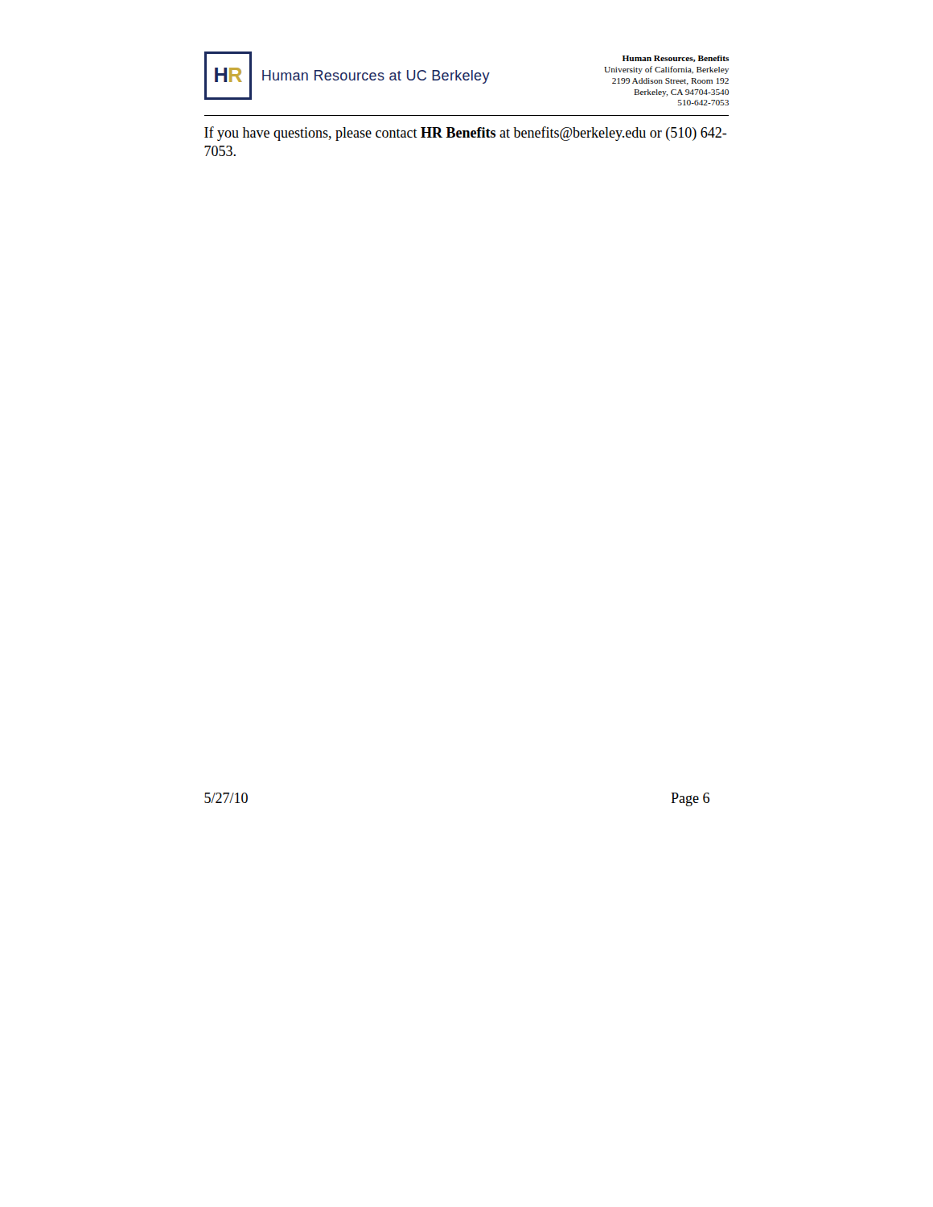HR
Human Resources at UC Berkeley
Human Resources, Benefits
University of California, Berkeley
2199 Addison Street, Room 192
Berkeley, CA 94704-3540
510-642-7053
If you have questions, please contact HR Benefits at benefits@berkeley.edu or (510) 642-7053.
5/27/10
Page 6